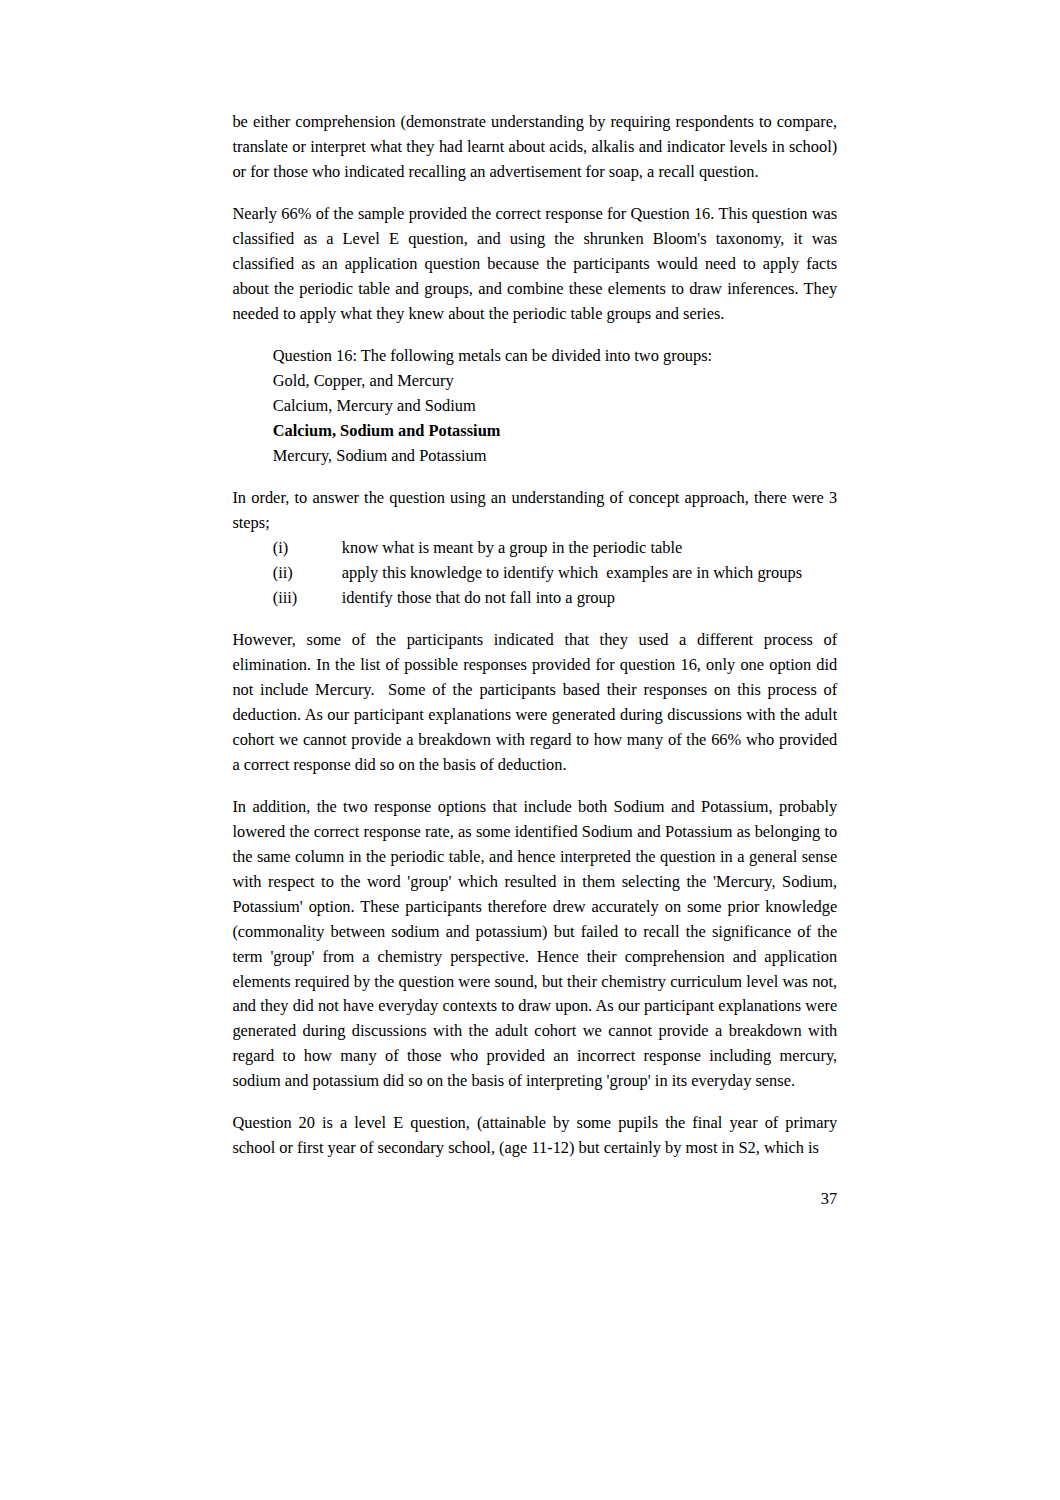be either comprehension (demonstrate understanding by requiring respondents to compare, translate or interpret what they had learnt about acids, alkalis and indicator levels in school) or for those who indicated recalling an advertisement for soap, a recall question.
Nearly 66% of the sample provided the correct response for Question 16. This question was classified as a Level E question, and using the shrunken Bloom's taxonomy, it was classified as an application question because the participants would need to apply facts about the periodic table and groups, and combine these elements to draw inferences. They needed to apply what they knew about the periodic table groups and series.
Question 16: The following metals can be divided into two groups:
Gold, Copper, and Mercury
Calcium, Mercury and Sodium
Calcium, Sodium and Potassium
Mercury, Sodium and Potassium
In order, to answer the question using an understanding of concept approach, there were 3 steps;
| (i) | know what is meant by a group in the periodic table |
| (ii) | apply this knowledge to identify which examples are in which groups |
| (iii) | identify those that do not fall into a group |
However, some of the participants indicated that they used a different process of elimination. In the list of possible responses provided for question 16, only one option did not include Mercury. Some of the participants based their responses on this process of deduction. As our participant explanations were generated during discussions with the adult cohort we cannot provide a breakdown with regard to how many of the 66% who provided a correct response did so on the basis of deduction.
In addition, the two response options that include both Sodium and Potassium, probably lowered the correct response rate, as some identified Sodium and Potassium as belonging to the same column in the periodic table, and hence interpreted the question in a general sense with respect to the word 'group' which resulted in them selecting the 'Mercury, Sodium, Potassium' option. These participants therefore drew accurately on some prior knowledge (commonality between sodium and potassium) but failed to recall the significance of the term 'group' from a chemistry perspective. Hence their comprehension and application elements required by the question were sound, but their chemistry curriculum level was not, and they did not have everyday contexts to draw upon. As our participant explanations were generated during discussions with the adult cohort we cannot provide a breakdown with regard to how many of those who provided an incorrect response including mercury, sodium and potassium did so on the basis of interpreting 'group' in its everyday sense.
Question 20 is a level E question, (attainable by some pupils the final year of primary school or first year of secondary school, (age 11-12) but certainly by most in S2, which is
37